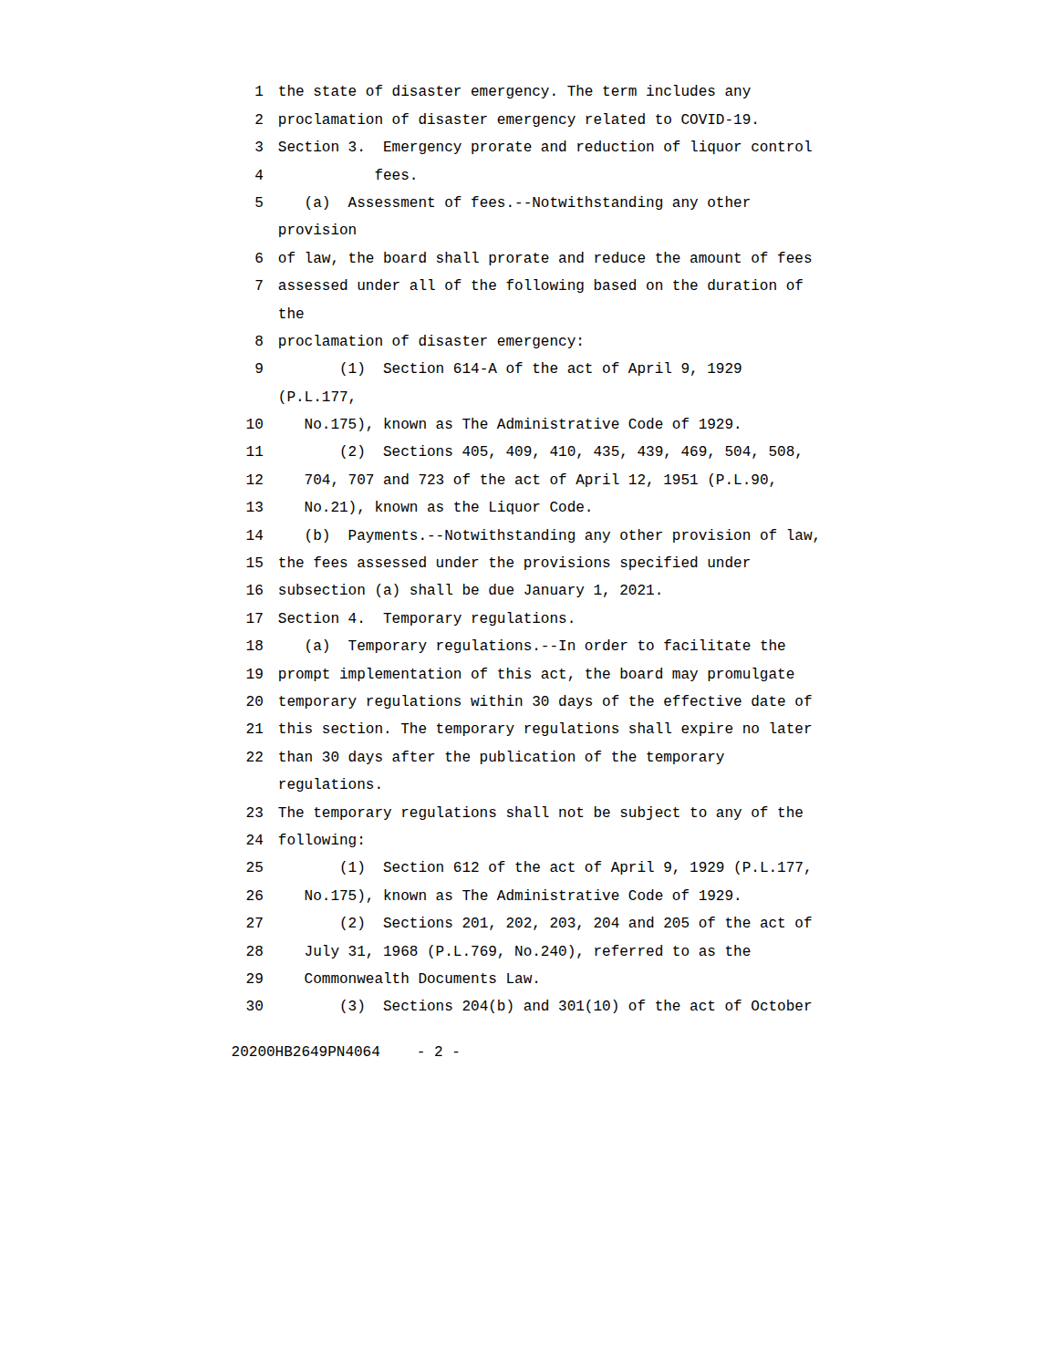the state of disaster emergency. The term includes any
proclamation of disaster emergency related to COVID-19.
Section 3. Emergency prorate and reduction of liquor control
fees.
(a) Assessment of fees.--Notwithstanding any other provision
of law, the board shall prorate and reduce the amount of fees
assessed under all of the following based on the duration of the
proclamation of disaster emergency:
(1) Section 614-A of the act of April 9, 1929 (P.L.177,
No.175), known as The Administrative Code of 1929.
(2) Sections 405, 409, 410, 435, 439, 469, 504, 508,
704, 707 and 723 of the act of April 12, 1951 (P.L.90,
No.21), known as the Liquor Code.
(b) Payments.--Notwithstanding any other provision of law,
the fees assessed under the provisions specified under
subsection (a) shall be due January 1, 2021.
Section 4. Temporary regulations.
(a) Temporary regulations.--In order to facilitate the
prompt implementation of this act, the board may promulgate
temporary regulations within 30 days of the effective date of
this section. The temporary regulations shall expire no later
than 30 days after the publication of the temporary regulations.
The temporary regulations shall not be subject to any of the
following:
(1) Section 612 of the act of April 9, 1929 (P.L.177,
No.175), known as The Administrative Code of 1929.
(2) Sections 201, 202, 203, 204 and 205 of the act of
July 31, 1968 (P.L.769, No.240), referred to as the
Commonwealth Documents Law.
(3) Sections 204(b) and 301(10) of the act of October
20200HB2649PN4064 - 2 -